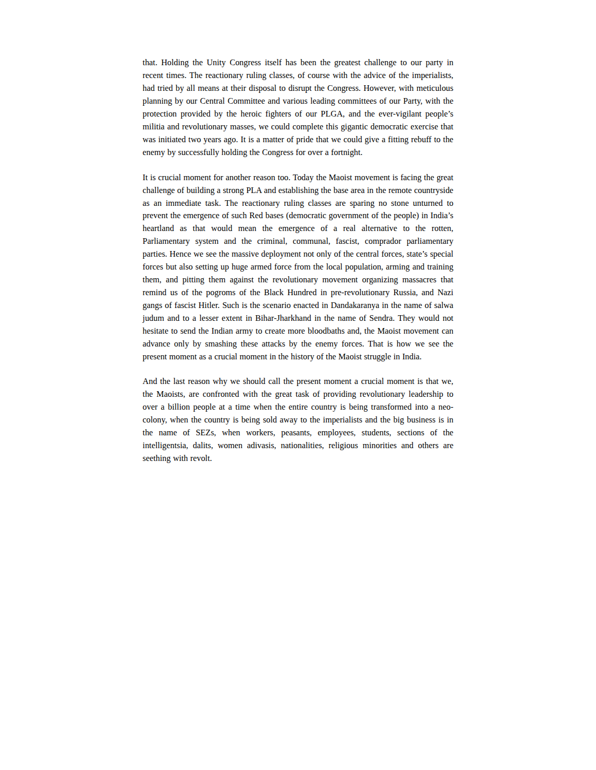that. Holding the Unity Congress itself has been the greatest challenge to our party in recent times. The reactionary ruling classes, of course with the advice of the imperialists, had tried by all means at their disposal to disrupt the Congress. However, with meticulous planning by our Central Committee and various leading committees of our Party, with the protection provided by the heroic fighters of our PLGA, and the ever-vigilant people’s militia and revolutionary masses, we could complete this gigantic democratic exercise that was initiated two years ago. It is a matter of pride that we could give a fitting rebuff to the enemy by successfully holding the Congress for over a fortnight.
It is crucial moment for another reason too. Today the Maoist movement is facing the great challenge of building a strong PLA and establishing the base area in the remote countryside as an immediate task. The reactionary ruling classes are sparing no stone unturned to prevent the emergence of such Red bases (democratic government of the people) in India’s heartland as that would mean the emergence of a real alternative to the rotten, Parliamentary system and the criminal, communal, fascist, comprador parliamentary parties. Hence we see the massive deployment not only of the central forces, state’s special forces but also setting up huge armed force from the local population, arming and training them, and pitting them against the revolutionary movement organizing massacres that remind us of the pogroms of the Black Hundred in pre-revolutionary Russia, and Nazi gangs of fascist Hitler. Such is the scenario enacted in Dandakaranya in the name of salwa judum and to a lesser extent in Bihar-Jharkhand in the name of Sendra. They would not hesitate to send the Indian army to create more bloodbaths and, the Maoist movement can advance only by smashing these attacks by the enemy forces. That is how we see the present moment as a crucial moment in the history of the Maoist struggle in India.
And the last reason why we should call the present moment a crucial moment is that we, the Maoists, are confronted with the great task of providing revolutionary leadership to over a billion people at a time when the entire country is being transformed into a neo-colony, when the country is being sold away to the imperialists and the big business is in the name of SEZs, when workers, peasants, employees, students, sections of the intelligentsia, dalits, women adivasis, nationalities, religious minorities and others are seething with revolt.